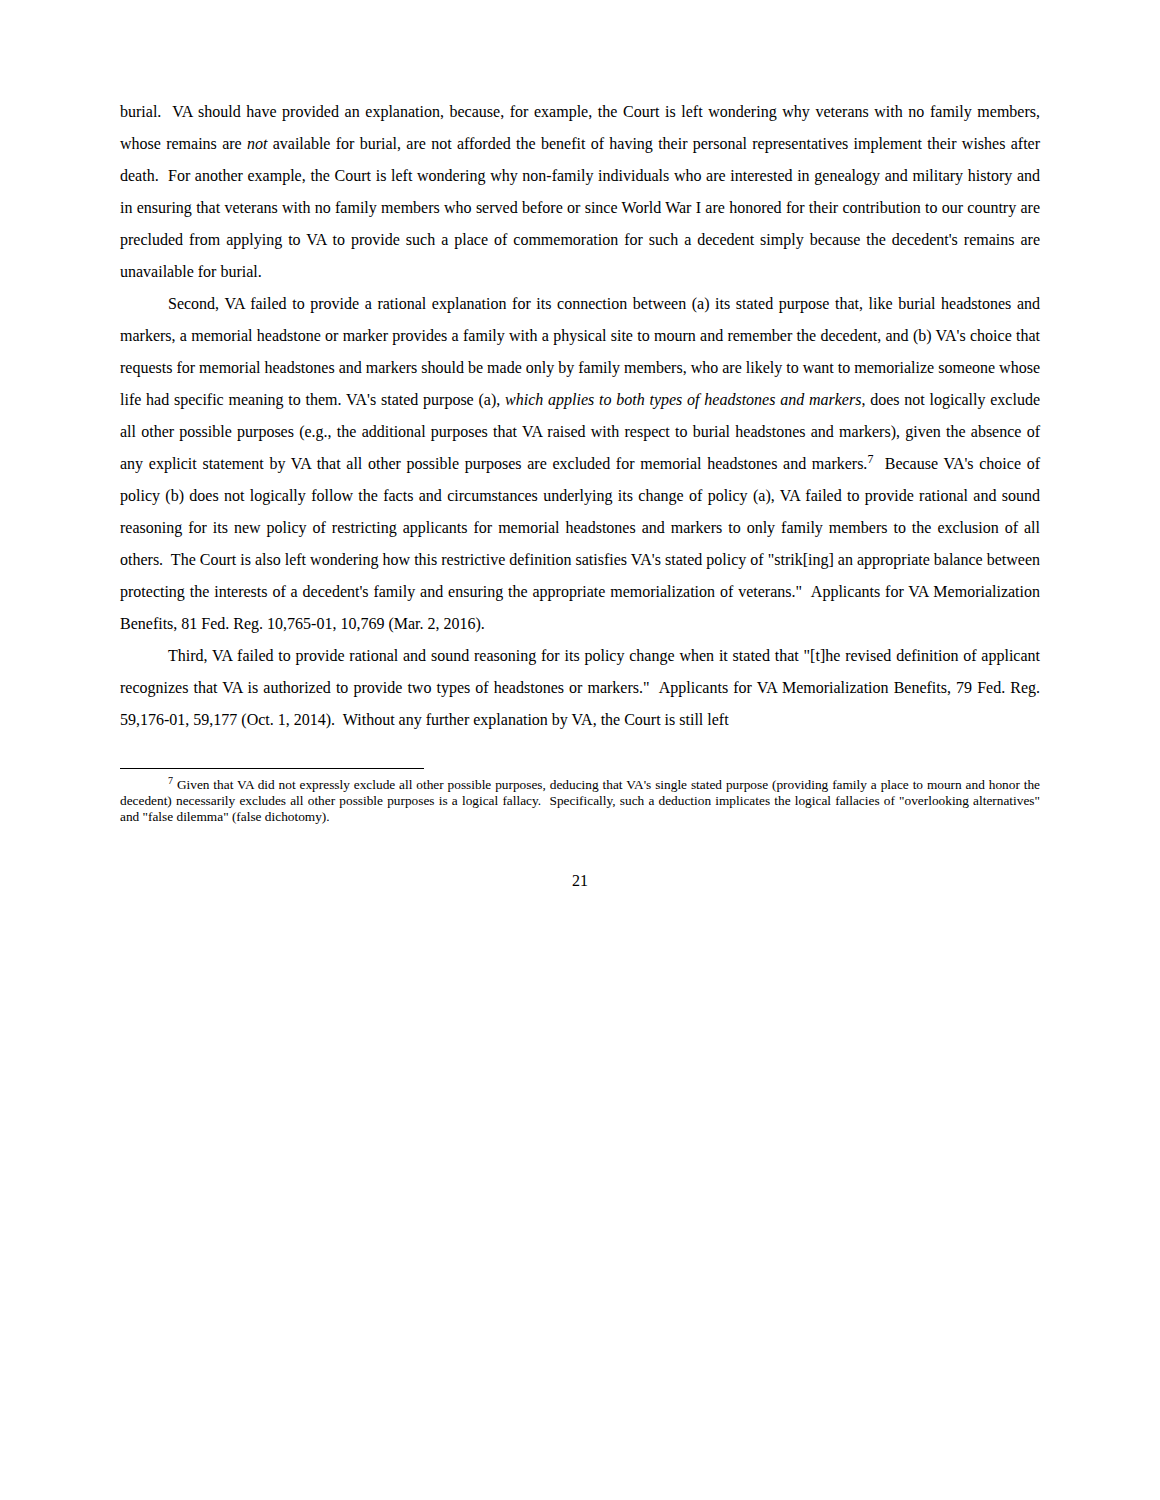burial. VA should have provided an explanation, because, for example, the Court is left wondering why veterans with no family members, whose remains are not available for burial, are not afforded the benefit of having their personal representatives implement their wishes after death. For another example, the Court is left wondering why non-family individuals who are interested in genealogy and military history and in ensuring that veterans with no family members who served before or since World War I are honored for their contribution to our country are precluded from applying to VA to provide such a place of commemoration for such a decedent simply because the decedent's remains are unavailable for burial.
Second, VA failed to provide a rational explanation for its connection between (a) its stated purpose that, like burial headstones and markers, a memorial headstone or marker provides a family with a physical site to mourn and remember the decedent, and (b) VA's choice that requests for memorial headstones and markers should be made only by family members, who are likely to want to memorialize someone whose life had specific meaning to them. VA's stated purpose (a), which applies to both types of headstones and markers, does not logically exclude all other possible purposes (e.g., the additional purposes that VA raised with respect to burial headstones and markers), given the absence of any explicit statement by VA that all other possible purposes are excluded for memorial headstones and markers.7 Because VA's choice of policy (b) does not logically follow the facts and circumstances underlying its change of policy (a), VA failed to provide rational and sound reasoning for its new policy of restricting applicants for memorial headstones and markers to only family members to the exclusion of all others. The Court is also left wondering how this restrictive definition satisfies VA's stated policy of "strik[ing] an appropriate balance between protecting the interests of a decedent's family and ensuring the appropriate memorialization of veterans." Applicants for VA Memorialization Benefits, 81 Fed. Reg. 10,765-01, 10,769 (Mar. 2, 2016).
Third, VA failed to provide rational and sound reasoning for its policy change when it stated that "[t]he revised definition of applicant recognizes that VA is authorized to provide two types of headstones or markers." Applicants for VA Memorialization Benefits, 79 Fed. Reg. 59,176-01, 59,177 (Oct. 1, 2014). Without any further explanation by VA, the Court is still left
7 Given that VA did not expressly exclude all other possible purposes, deducing that VA's single stated purpose (providing family a place to mourn and honor the decedent) necessarily excludes all other possible purposes is a logical fallacy. Specifically, such a deduction implicates the logical fallacies of "overlooking alternatives" and "false dilemma" (false dichotomy).
21